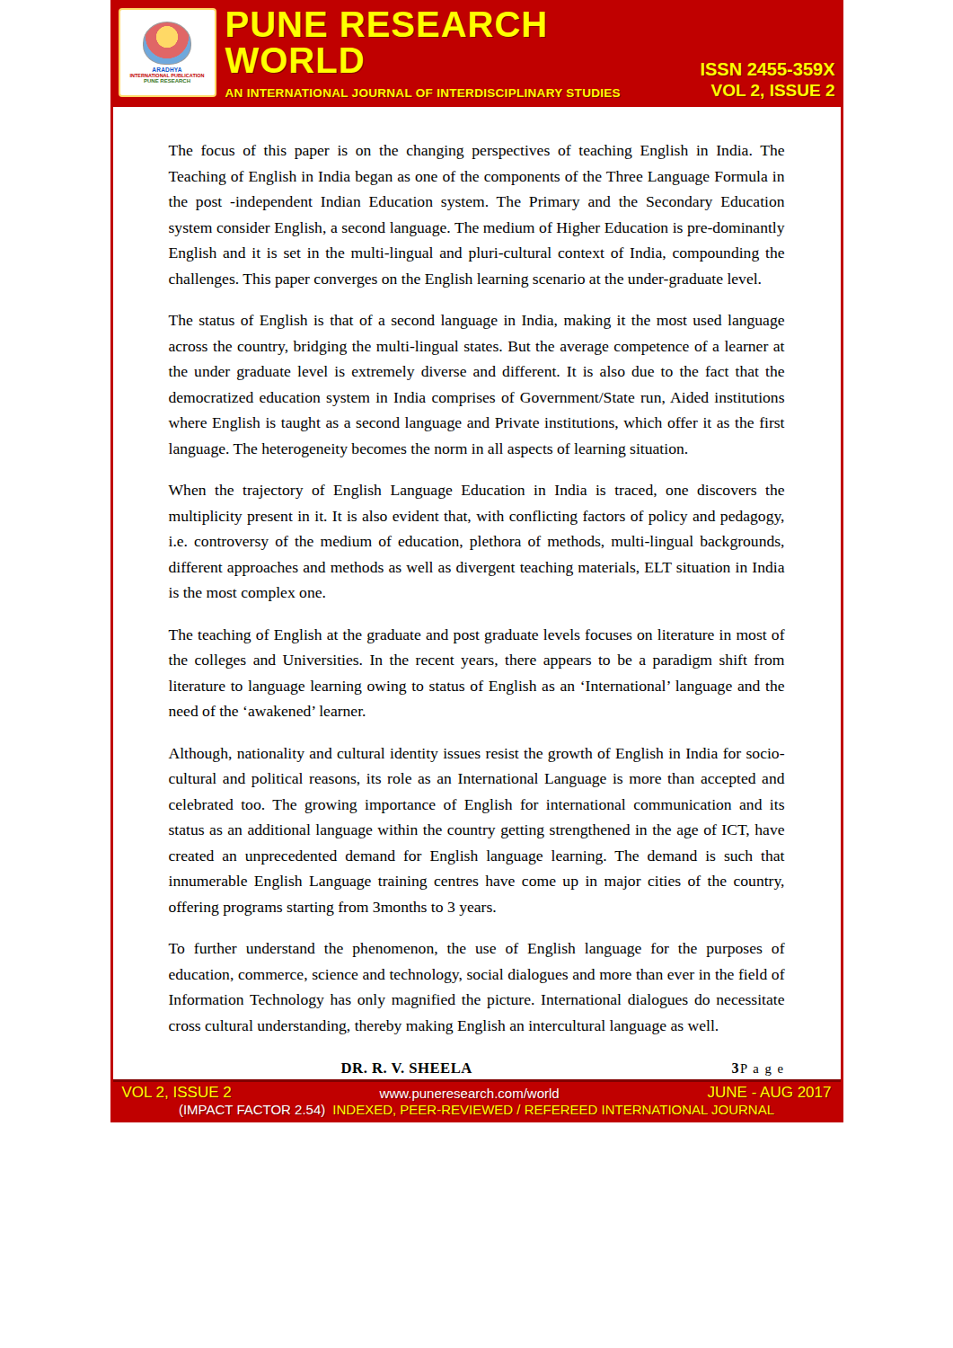ARADHYA
INTERNATIONAL PUBLICATION
PUNE RESEARCH
PUNE RESEARCH WORLD
ISSN 2455-359X
AN INTERNATIONAL JOURNAL OF INTERDISCIPLINARY STUDIES
VOL 2, ISSUE 2
The focus of this paper is on the changing perspectives of teaching English in India. The Teaching of English in India began as one of the components of the Three Language Formula in the post -independent Indian Education system. The Primary and the Secondary Education system consider English, a second language. The medium of Higher Education is pre-dominantly English and it is set in the multi-lingual and pluri-cultural context of India, compounding the challenges. This paper converges on the English learning scenario at the under-graduate level.
The status of English is that of a second language in India, making it the most used language across the country, bridging the multi-lingual states. But the average competence of a learner at the under graduate level is extremely diverse and different. It is also due to the fact that the democratized education system in India comprises of Government/State run, Aided institutions where English is taught as a second language and Private institutions, which offer it as the first language. The heterogeneity becomes the norm in all aspects of learning situation.
When the trajectory of English Language Education in India is traced, one discovers the multiplicity present in it. It is also evident that, with conflicting factors of policy and pedagogy, i.e. controversy of the medium of education, plethora of methods, multi-lingual backgrounds, different approaches and methods as well as divergent teaching materials, ELT situation in India is the most complex one.
The teaching of English at the graduate and post graduate levels focuses on literature in most of the colleges and Universities. In the recent years, there appears to be a paradigm shift from literature to language learning owing to status of English as an ‘International’ language and the need of the ‘awakened’ learner.
Although, nationality and cultural identity issues resist the growth of English in India for socio-cultural and political reasons, its role as an International Language is more than accepted and celebrated too. The growing importance of English for international communication and its status as an additional language within the country getting strengthened in the age of ICT, have created an unprecedented demand for English language learning. The demand is such that innumerable English Language training centres have come up in major cities of the country, offering programs starting from 3months to 3 years.
To further understand the phenomenon, the use of English language for the purposes of education, commerce, science and technology, social dialogues and more than ever in the field of Information Technology has only magnified the picture. International dialogues do necessitate cross cultural understanding, thereby making English an intercultural language as well.
DR. R. V. SHEELA
3 P a g e
VOL 2, ISSUE 2
www.puneresearch.com/world
JUNE - AUG 2017
(IMPACT FACTOR 2.54) INDEXED, PEER-REVIEWED / REFEREED INTERNATIONAL JOURNAL